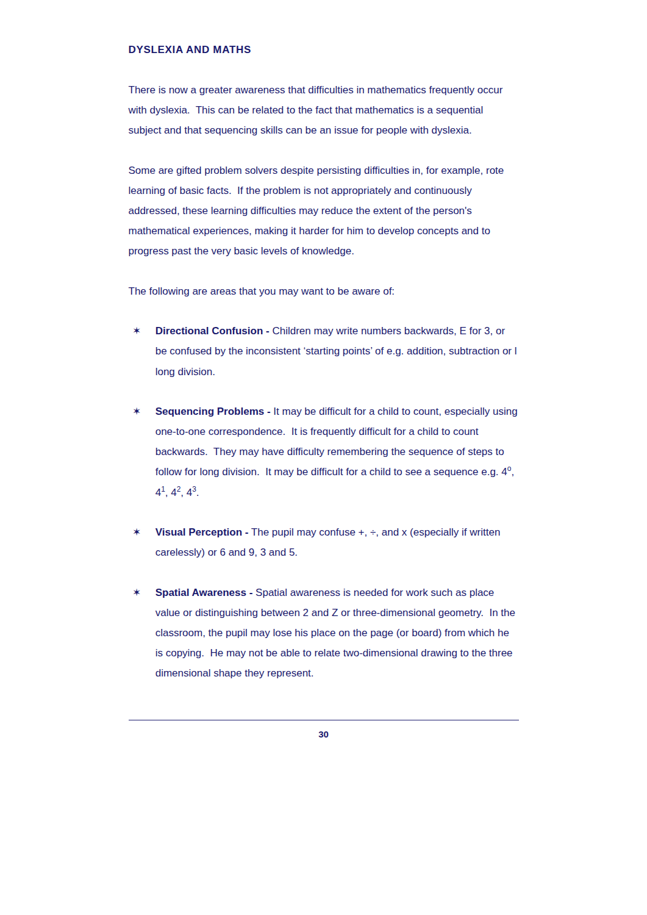DYSLEXIA AND MATHS
There is now a greater awareness that difficulties in mathematics frequently occur with dyslexia. This can be related to the fact that mathematics is a sequential subject and that sequencing skills can be an issue for people with dyslexia.
Some are gifted problem solvers despite persisting difficulties in, for example, rote learning of basic facts. If the problem is not appropriately and continuously addressed, these learning difficulties may reduce the extent of the person's mathematical experiences, making it harder for him to develop concepts and to progress past the very basic levels of knowledge.
The following are areas that you may want to be aware of:
Directional Confusion - Children may write numbers backwards, E for 3, or be confused by the inconsistent ‘starting points’ of e.g. addition, subtraction or l long division.
Sequencing Problems - It may be difficult for a child to count, especially using one-to-one correspondence. It is frequently difficult for a child to count backwards. They may have difficulty remembering the sequence of steps to follow for long division. It may be difficult for a child to see a sequence e.g. 4o, 41, 42, 43.
Visual Perception - The pupil may confuse +, ÷, and x (especially if written carelessly) or 6 and 9, 3 and 5.
Spatial Awareness - Spatial awareness is needed for work such as place value or distinguishing between 2 and Z or three-dimensional geometry. In the classroom, the pupil may lose his place on the page (or board) from which he is copying. He may not be able to relate two-dimensional drawing to the three dimensional shape they represent.
30